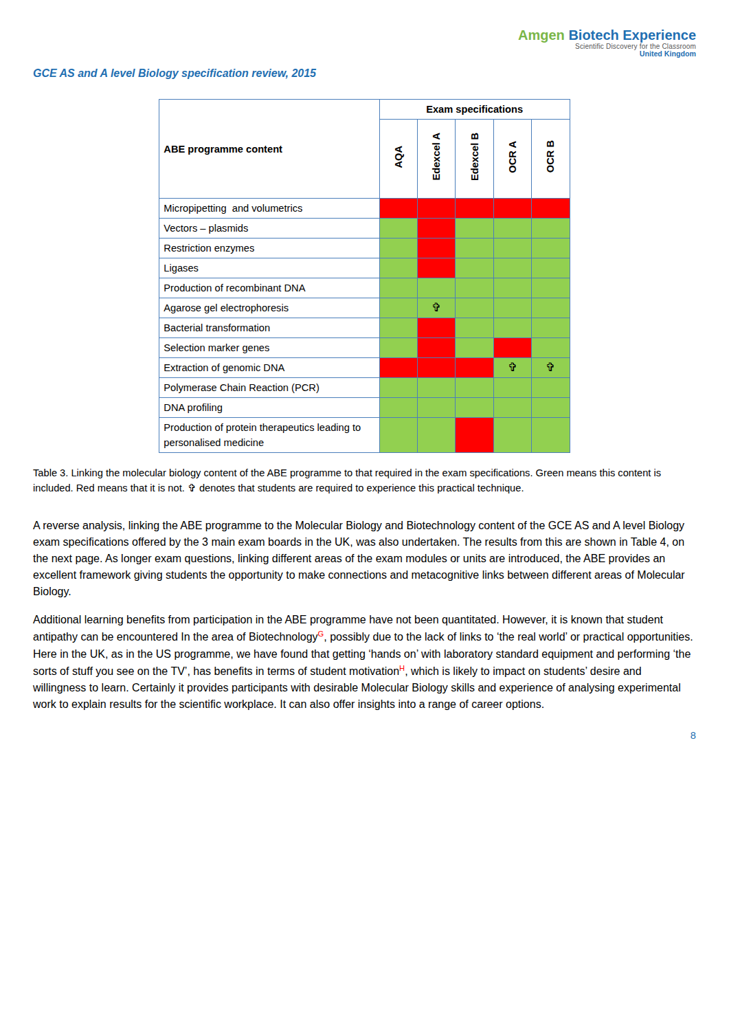Amgen Biotech Experience
Scientific Discovery for the Classroom
United Kingdom
GCE AS and A level Biology specification review, 2015
| ABE programme content | Exam specifications |
| --- | --- |
| AQA | Edexcel A | Edexcel B | OCR A | OCR B |
| Micropipetting and volumetrics | | | | | |
| Vectors – plasmids | | | | | |
| Restriction enzymes | | | | | |
| Ligases | | | | | |
| Production of recombinant DNA | | | | | |
| Agarose gel electrophoresis | | ✞ | | | |
| Bacterial transformation | | | | | |
| Selection marker genes | | | | | |
| Extraction of genomic DNA | | | | ✞ | ✞ |
| Polymerase Chain Reaction (PCR) | | | | | |
| DNA profiling | | | | | |
| Production of protein therapeutics leading to personalised medicine | | | | | |
Table 3. Linking the molecular biology content of the ABE programme to that required in the exam specifications. Green means this content is included. Red means that it is not. ✞ denotes that students are required to experience this practical technique.
A reverse analysis, linking the ABE programme to the Molecular Biology and Biotechnology content of the GCE AS and A level Biology exam specifications offered by the 3 main exam boards in the UK, was also undertaken. The results from this are shown in Table 4, on the next page. As longer exam questions, linking different areas of the exam modules or units are introduced, the ABE provides an excellent framework giving students the opportunity to make connections and metacognitive links between different areas of Molecular Biology.
Additional learning benefits from participation in the ABE programme have not been quantitated. However, it is known that student antipathy can be encountered In the area of BiotechnologyG, possibly due to the lack of links to ‘the real world’ or practical opportunities. Here in the UK, as in the US programme, we have found that getting ‘hands on’ with laboratory standard equipment and performing ‘the sorts of stuff you see on the TV’, has benefits in terms of student motivationH, which is likely to impact on students’ desire and willingness to learn. Certainly it provides participants with desirable Molecular Biology skills and experience of analysing experimental work to explain results for the scientific workplace. It can also offer insights into a range of career options.
8